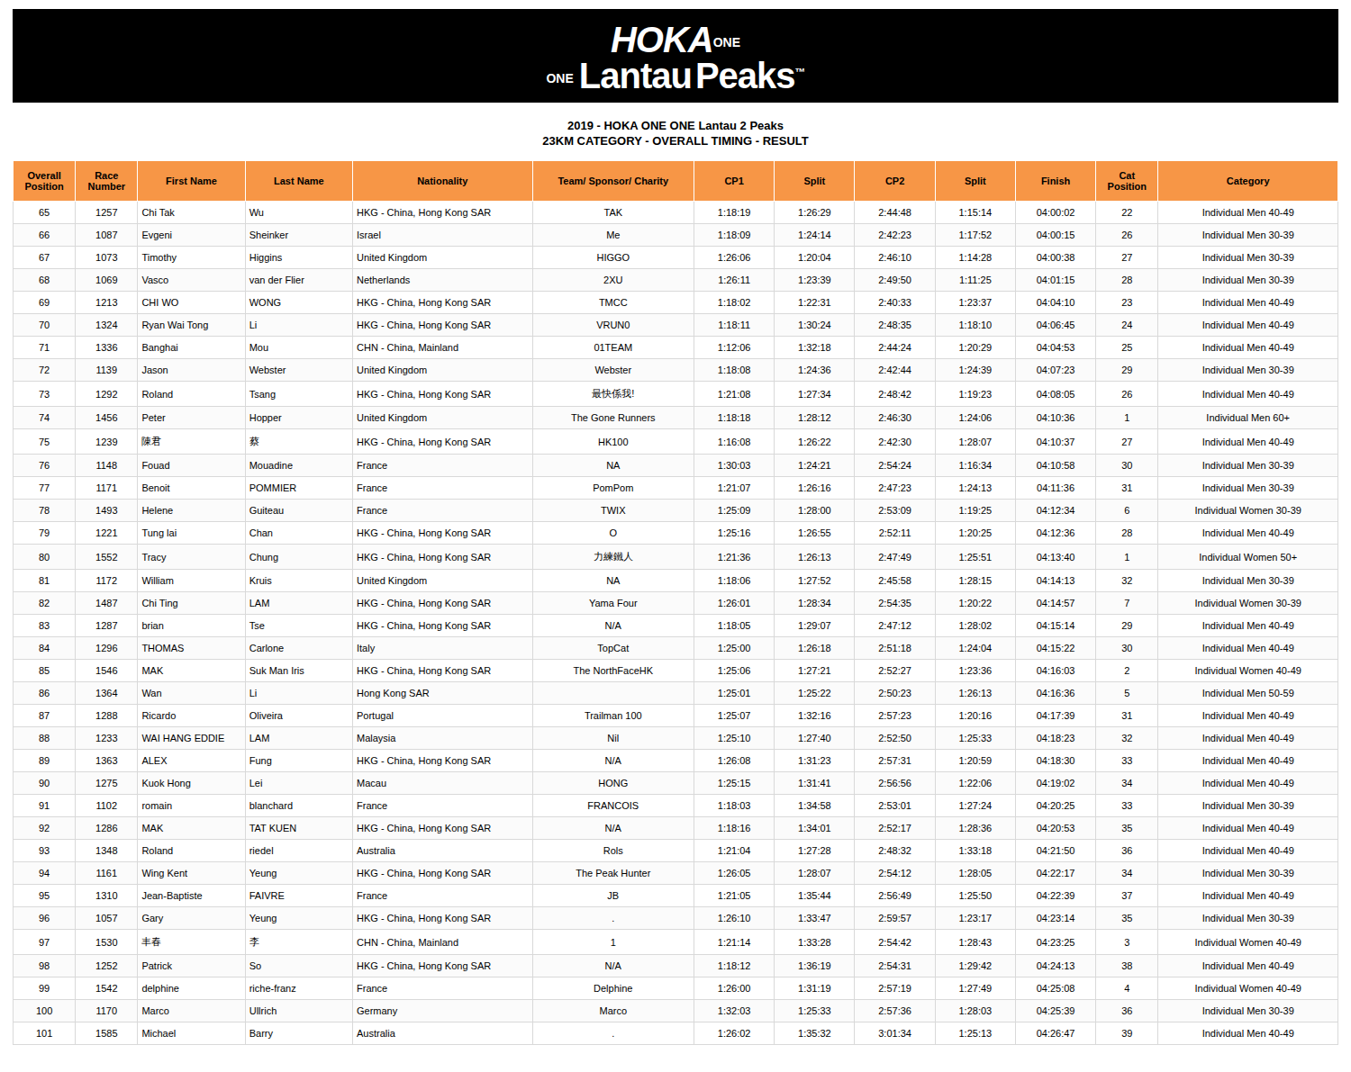HOKA ONE
ONE Lantau Peaks™
2019 - HOKA ONE ONE Lantau 2 Peaks
23KM CATEGORY - OVERALL TIMING - RESULT
| Overall Position | Race Number | First Name | Last Name | Nationality | Team/ Sponsor/ Charity | CP1 | Split | CP2 | Split | Finish | Cat Position | Category |
| --- | --- | --- | --- | --- | --- | --- | --- | --- | --- | --- | --- | --- |
| 65 | 1257 | Chi Tak | Wu | HKG - China, Hong Kong SAR | TAK | 1:18:19 | 1:26:29 | 2:44:48 | 1:15:14 | 04:00:02 | 22 | Individual Men 40-49 |
| 66 | 1087 | Evgeni | Sheinker | Israel | Me | 1:18:09 | 1:24:14 | 2:42:23 | 1:17:52 | 04:00:15 | 26 | Individual Men 30-39 |
| 67 | 1073 | Timothy | Higgins | United Kingdom | HIGGO | 1:26:06 | 1:20:04 | 2:46:10 | 1:14:28 | 04:00:38 | 27 | Individual Men 30-39 |
| 68 | 1069 | Vasco | van der Flier | Netherlands | 2XU | 1:26:11 | 1:23:39 | 2:49:50 | 1:11:25 | 04:01:15 | 28 | Individual Men 30-39 |
| 69 | 1213 | CHI WO | WONG | HKG - China, Hong Kong SAR | TMCC | 1:18:02 | 1:22:31 | 2:40:33 | 1:23:37 | 04:04:10 | 23 | Individual Men 40-49 |
| 70 | 1324 | Ryan Wai Tong | Li | HKG - China, Hong Kong SAR | VRUN0 | 1:18:11 | 1:30:24 | 2:48:35 | 1:18:10 | 04:06:45 | 24 | Individual Men 40-49 |
| 71 | 1336 | Banghai | Mou | CHN - China, Mainland | 01TEAM | 1:12:06 | 1:32:18 | 2:44:24 | 1:20:29 | 04:04:53 | 25 | Individual Men 40-49 |
| 72 | 1139 | Jason | Webster | United Kingdom | Webster | 1:18:08 | 1:24:36 | 2:42:44 | 1:24:39 | 04:07:23 | 29 | Individual Men 30-39 |
| 73 | 1292 | Roland | Tsang | HKG - China, Hong Kong SAR | 最快係我! | 1:21:08 | 1:27:34 | 2:48:42 | 1:19:23 | 04:08:05 | 26 | Individual Men 40-49 |
| 74 | 1456 | Peter | Hopper | United Kingdom | The Gone Runners | 1:18:18 | 1:28:12 | 2:46:30 | 1:24:06 | 04:10:36 | 1 | Individual Men 60+ |
| 75 | 1239 | 陳君 | 蔡 | HKG - China, Hong Kong SAR | HK100 | 1:16:08 | 1:26:22 | 2:42:30 | 1:28:07 | 04:10:37 | 27 | Individual Men 40-49 |
| 76 | 1148 | Fouad | Mouadine | France | NA | 1:30:03 | 1:24:21 | 2:54:24 | 1:16:34 | 04:10:58 | 30 | Individual Men 30-39 |
| 77 | 1171 | Benoit | POMMIER | France | PomPom | 1:21:07 | 1:26:16 | 2:47:23 | 1:24:13 | 04:11:36 | 31 | Individual Men 30-39 |
| 78 | 1493 | Helene | Guiteau | France | TWIX | 1:25:09 | 1:28:00 | 2:53:09 | 1:19:25 | 04:12:34 | 6 | Individual Women 30-39 |
| 79 | 1221 | Tung lai | Chan | HKG - China, Hong Kong SAR | O | 1:25:16 | 1:26:55 | 2:52:11 | 1:20:25 | 04:12:36 | 28 | Individual Men 40-49 |
| 80 | 1552 | Tracy | Chung | HKG - China, Hong Kong SAR | 力練鐵人 | 1:21:36 | 1:26:13 | 2:47:49 | 1:25:51 | 04:13:40 | 1 | Individual Women 50+ |
| 81 | 1172 | William | Kruis | United Kingdom | NA | 1:18:06 | 1:27:52 | 2:45:58 | 1:28:15 | 04:14:13 | 32 | Individual Men 30-39 |
| 82 | 1487 | Chi Ting | LAM | HKG - China, Hong Kong SAR | Yama Four | 1:26:01 | 1:28:34 | 2:54:35 | 1:20:22 | 04:14:57 | 7 | Individual Women 30-39 |
| 83 | 1287 | brian | Tse | HKG - China, Hong Kong SAR | N/A | 1:18:05 | 1:29:07 | 2:47:12 | 1:28:02 | 04:15:14 | 29 | Individual Men 40-49 |
| 84 | 1296 | THOMAS | Carlone | Italy | TopCat | 1:25:00 | 1:26:18 | 2:51:18 | 1:24:04 | 04:15:22 | 30 | Individual Men 40-49 |
| 85 | 1546 | MAK | Suk Man Iris | HKG - China, Hong Kong SAR | The NorthFaceHK | 1:25:06 | 1:27:21 | 2:52:27 | 1:23:36 | 04:16:03 | 2 | Individual Women 40-49 |
| 86 | 1364 | Wan | Li | Hong Kong SAR | | 1:25:01 | 1:25:22 | 2:50:23 | 1:26:13 | 04:16:36 | 5 | Individual Men 50-59 |
| 87 | 1288 | Ricardo | Oliveira | Portugal | Trailman 100 | 1:25:07 | 1:32:16 | 2:57:23 | 1:20:16 | 04:17:39 | 31 | Individual Men 40-49 |
| 88 | 1233 | WAI HANG EDDIE | LAM | Malaysia | Nil | 1:25:10 | 1:27:40 | 2:52:50 | 1:25:33 | 04:18:23 | 32 | Individual Men 40-49 |
| 89 | 1363 | ALEX | Fung | HKG - China, Hong Kong SAR | N/A | 1:26:08 | 1:31:23 | 2:57:31 | 1:20:59 | 04:18:30 | 33 | Individual Men 40-49 |
| 90 | 1275 | Kuok Hong | Lei | Macau | HONG | 1:25:15 | 1:31:41 | 2:56:56 | 1:22:06 | 04:19:02 | 34 | Individual Men 40-49 |
| 91 | 1102 | romain | blanchard | France | FRANCOIS | 1:18:03 | 1:34:58 | 2:53:01 | 1:27:24 | 04:20:25 | 33 | Individual Men 30-39 |
| 92 | 1286 | MAK | TAT KUEN | HKG - China, Hong Kong SAR | N/A | 1:18:16 | 1:34:01 | 2:52:17 | 1:28:36 | 04:20:53 | 35 | Individual Men 40-49 |
| 93 | 1348 | Roland | riedel | Australia | Rols | 1:21:04 | 1:27:28 | 2:48:32 | 1:33:18 | 04:21:50 | 36 | Individual Men 40-49 |
| 94 | 1161 | Wing Kent | Yeung | HKG - China, Hong Kong SAR | The Peak Hunter | 1:26:05 | 1:28:07 | 2:54:12 | 1:28:05 | 04:22:17 | 34 | Individual Men 30-39 |
| 95 | 1310 | Jean-Baptiste | FAIVRE | France | JB | 1:21:05 | 1:35:44 | 2:56:49 | 1:25:50 | 04:22:39 | 37 | Individual Men 40-49 |
| 96 | 1057 | Gary | Yeung | HKG - China, Hong Kong SAR | . | 1:26:10 | 1:33:47 | 2:59:57 | 1:23:17 | 04:23:14 | 35 | Individual Men 30-39 |
| 97 | 1530 | 丰春 | 李 | CHN - China, Mainland | 1 | 1:21:14 | 1:33:28 | 2:54:42 | 1:28:43 | 04:23:25 | 3 | Individual Women 40-49 |
| 98 | 1252 | Patrick | So | HKG - China, Hong Kong SAR | N/A | 1:18:12 | 1:36:19 | 2:54:31 | 1:29:42 | 04:24:13 | 38 | Individual Men 40-49 |
| 99 | 1542 | delphine | riche-franz | France | Delphine | 1:26:00 | 1:31:19 | 2:57:19 | 1:27:49 | 04:25:08 | 4 | Individual Women 40-49 |
| 100 | 1170 | Marco | Ullrich | Germany | Marco | 1:32:03 | 1:25:33 | 2:57:36 | 1:28:03 | 04:25:39 | 36 | Individual Men 30-39 |
| 101 | 1585 | Michael | Barry | Australia | . | 1:26:02 | 1:35:32 | 3:01:34 | 1:25:13 | 04:26:47 | 39 | Individual Men 40-49 |